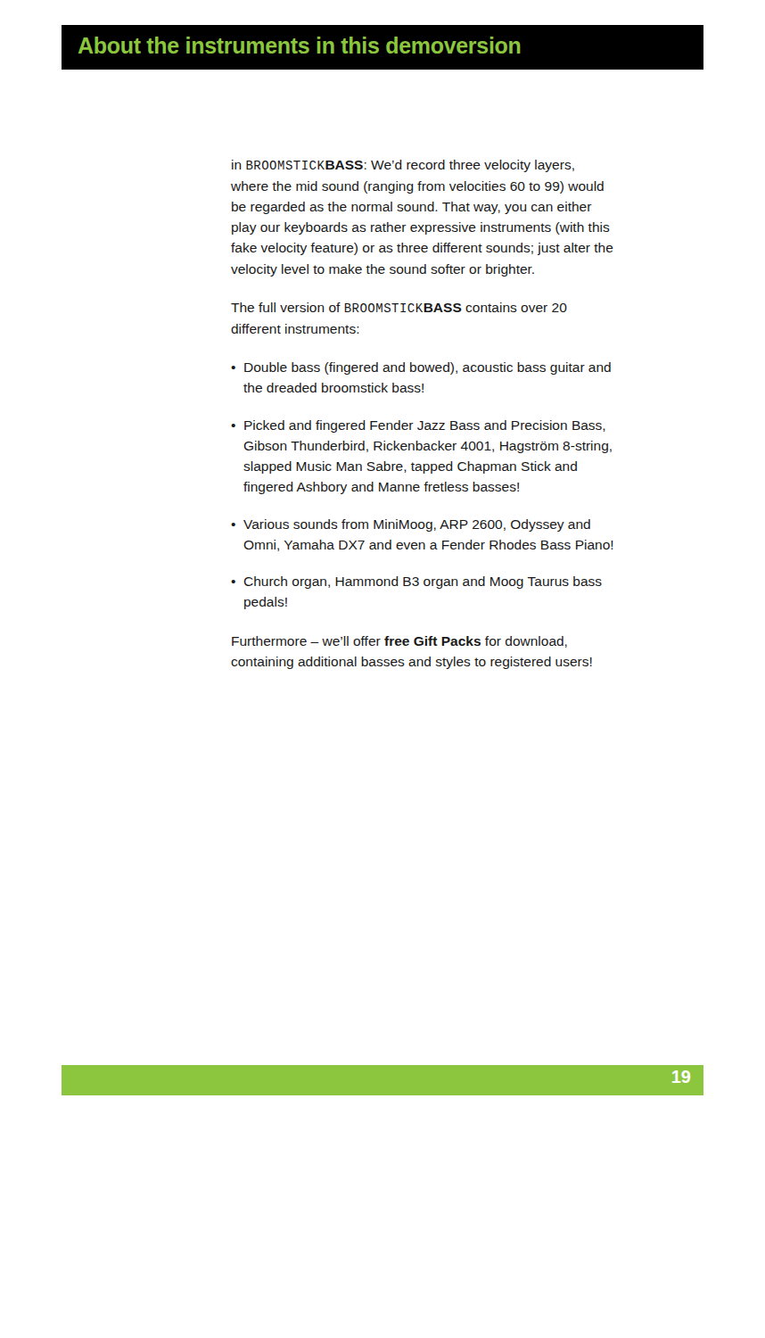About the instruments in this demoversion
in BROOMSTICK BASS: We’d record three velocity layers, where the mid sound (ranging from velocities 60 to 99) would be regarded as the normal sound. That way, you can either play our keyboards as rather expressive instruments (with this fake velocity feature) or as three different sounds; just alter the velocity level to make the sound softer or brighter.
The full version of BROOMSTICK BASS contains over 20 different instruments:
Double bass (fingered and bowed), acoustic bass guitar and the dreaded broomstick bass!
Picked and fingered Fender Jazz Bass and Precision Bass, Gibson Thunderbird, Rickenbacker 4001, Hagström 8-string, slapped Music Man Sabre, tapped Chapman Stick and fingered Ashbory and Manne fretless basses!
Various sounds from MiniMoog, ARP 2600, Odyssey and Omni, Yamaha DX7 and even a Fender Rhodes Bass Piano!
Church organ, Hammond B3 organ and Moog Taurus bass pedals!
Furthermore – we’ll offer free Gift Packs for download, containing additional basses and styles to registered users!
19